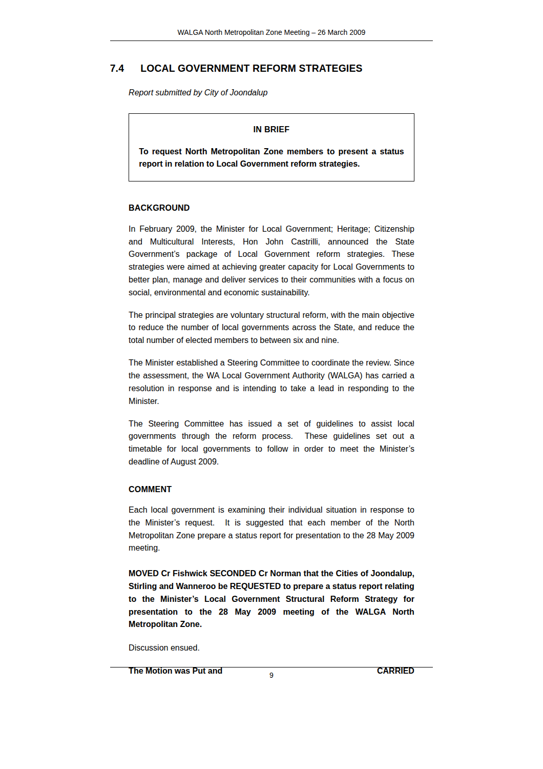WALGA North Metropolitan Zone Meeting – 26 March 2009
7.4 LOCAL GOVERNMENT REFORM STRATEGIES
Report submitted by City of Joondalup
IN BRIEF
To request North Metropolitan Zone members to present a status report in relation to Local Government reform strategies.
BACKGROUND
In February 2009, the Minister for Local Government; Heritage; Citizenship and Multicultural Interests, Hon John Castrilli, announced the State Government’s package of Local Government reform strategies. These strategies were aimed at achieving greater capacity for Local Governments to better plan, manage and deliver services to their communities with a focus on social, environmental and economic sustainability.
The principal strategies are voluntary structural reform, with the main objective to reduce the number of local governments across the State, and reduce the total number of elected members to between six and nine.
The Minister established a Steering Committee to coordinate the review. Since the assessment, the WA Local Government Authority (WALGA) has carried a resolution in response and is intending to take a lead in responding to the Minister.
The Steering Committee has issued a set of guidelines to assist local governments through the reform process. These guidelines set out a timetable for local governments to follow in order to meet the Minister’s deadline of August 2009.
COMMENT
Each local government is examining their individual situation in response to the Minister’s request. It is suggested that each member of the North Metropolitan Zone prepare a status report for presentation to the 28 May 2009 meeting.
MOVED Cr Fishwick SECONDED Cr Norman that the Cities of Joondalup, Stirling and Wanneroo be REQUESTED to prepare a status report relating to the Minister’s Local Government Structural Reform Strategy for presentation to the 28 May 2009 meeting of the WALGA North Metropolitan Zone.
Discussion ensued.
The Motion was Put and CARRIED
9